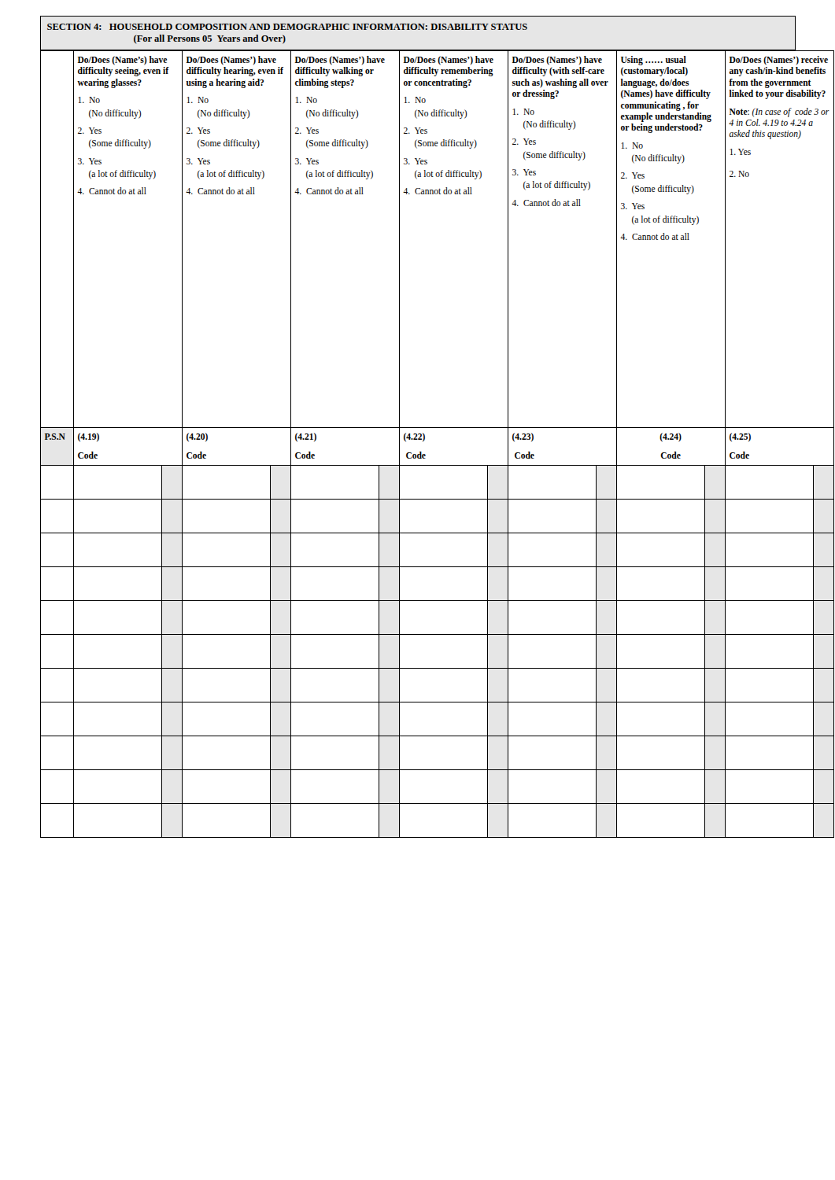SECTION 4: HOUSEHOLD COMPOSITION AND DEMOGRAPHIC INFORMATION: DISABILITY STATUS (For all Persons 05 Years and Over)
| | Do/Does (Name’s) have difficulty seeing, even if wearing glasses? 1. No (No difficulty) 2. Yes (Some difficulty) 3. Yes (a lot of difficulty) 4. Cannot do at all | Do/Does (Names’) have difficulty hearing, even if using a hearing aid? 1. No (No difficulty) 2. Yes (Some difficulty) 3. Yes (a lot of difficulty) 4. Cannot do at all | Do/Does (Names’) have difficulty walking or climbing steps? 1. No (No difficulty) 2. Yes (Some difficulty) 3. Yes (a lot of difficulty) 4. Cannot do at all | Do/Does (Names’) have difficulty remembering or concentrating? 1. No (No difficulty) 2. Yes (Some difficulty) 3. Yes (a lot of difficulty) 4. Cannot do at all | Do/Does (Names’) have difficulty (with self-care such as) washing all over or dressing? 1. No (No difficulty) 2. Yes (Some difficulty) 3. Yes (a lot of difficulty) 4. Cannot do at all | Using …… usual (customary/local) language, do/does (Names) have difficulty communicating , for example understanding or being understood? 1. No (No difficulty) 2. Yes (Some difficulty) 3. Yes (a lot of difficulty) 4. Cannot do at all | Do/Does (Names’) receive any cash/in-kind benefits from the government linked to your disability? Note : (In case of code 3 or 4 in Col. 4.19 to 4.24 a asked this question) 1. Yes 2. No |
| P.S.N | (4.19) Code | (4.20) Code | (4.21) Code | (4.22) Code | (4.23) Code | (4.24) Code | (4.25) Code |